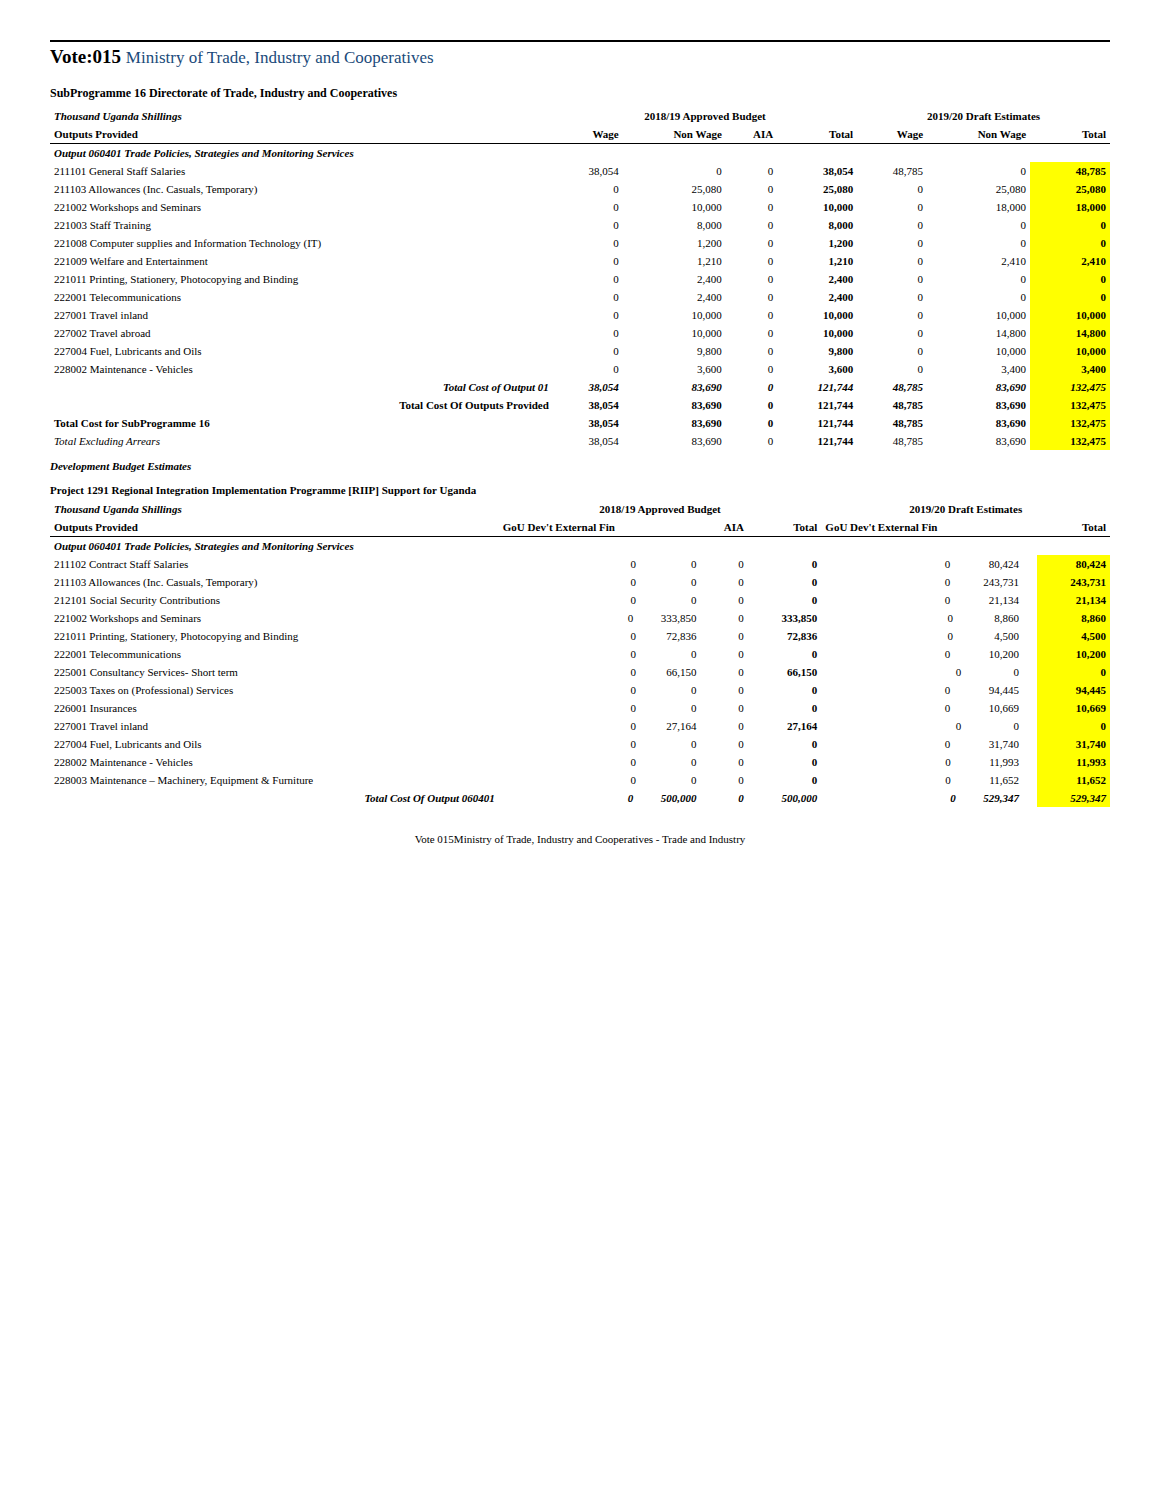Vote:015 Ministry of Trade, Industry and Cooperatives
SubProgramme 16 Directorate of Trade, Industry and Cooperatives
| Thousand Uganda Shillings | 2018/19 Approved Budget | 2019/20 Draft Estimates |
| --- | --- | --- |
| Outputs Provided | Wage | Non Wage | AIA | Total | Wage | Non Wage | Total |
| Output 060401 Trade Policies, Strategies and Monitoring Services |
| 211101 General Staff Salaries | 38,054 | 0 | 0 | 38,054 | 48,785 | 0 | 48,785 |
| 211103 Allowances (Inc. Casuals, Temporary) | 0 | 25,080 | 0 | 25,080 | 0 | 25,080 | 25,080 |
| 221002 Workshops and Seminars | 0 | 10,000 | 0 | 10,000 | 0 | 18,000 | 18,000 |
| 221003 Staff Training | 0 | 8,000 | 0 | 8,000 | 0 | 0 | 0 |
| 221008 Computer supplies and Information Technology (IT) | 0 | 1,200 | 0 | 1,200 | 0 | 0 | 0 |
| 221009 Welfare and Entertainment | 0 | 1,210 | 0 | 1,210 | 0 | 2,410 | 2,410 |
| 221011 Printing, Stationery, Photocopying and Binding | 0 | 2,400 | 0 | 2,400 | 0 | 0 | 0 |
| 222001 Telecommunications | 0 | 2,400 | 0 | 2,400 | 0 | 0 | 0 |
| 227001 Travel inland | 0 | 10,000 | 0 | 10,000 | 0 | 10,000 | 10,000 |
| 227002 Travel abroad | 0 | 10,000 | 0 | 10,000 | 0 | 14,800 | 14,800 |
| 227004 Fuel, Lubricants and Oils | 0 | 9,800 | 0 | 9,800 | 0 | 10,000 | 10,000 |
| 228002 Maintenance - Vehicles | 0 | 3,600 | 0 | 3,600 | 0 | 3,400 | 3,400 |
| Total Cost of Output 01 | 38,054 | 83,690 | 0 | 121,744 | 48,785 | 83,690 | 132,475 |
| Total Cost Of Outputs Provided | 38,054 | 83,690 | 0 | 121,744 | 48,785 | 83,690 | 132,475 |
| Total Cost for SubProgramme 16 | 38,054 | 83,690 | 0 | 121,744 | 48,785 | 83,690 | 132,475 |
| Total Excluding Arrears | 38,054 | 83,690 | 0 | 121,744 | 48,785 | 83,690 | 132,475 |
Development Budget Estimates
Project 1291 Regional Integration Implementation Programme [RIIP] Support for Uganda
| Thousand Uganda Shillings | 2018/19 Approved Budget | 2019/20 Draft Estimates |
| --- | --- | --- |
| Outputs Provided | GoU Dev't External Fin | AIA | Total | GoU Dev't External Fin | | Total |
| Output 060401 Trade Policies, Strategies and Monitoring Services |
| 211102 Contract Staff Salaries | 0 0 | 0 | 0 | 0 80,424 | | 80,424 |
| 211103 Allowances (Inc. Casuals, Temporary) | 0 0 | 0 | 0 | 0 243,731 | | 243,731 |
| 212101 Social Security Contributions | 0 0 | 0 | 0 | 0 21,134 | | 21,134 |
| 221002 Workshops and Seminars | 0 333,850 | 0 | 333,850 | 0 8,860 | | 8,860 |
| 221011 Printing, Stationery, Photocopying and Binding | 0 72,836 | 0 | 72,836 | 0 4,500 | | 4,500 |
| 222001 Telecommunications | 0 0 | 0 | 0 | 0 10,200 | | 10,200 |
| 225001 Consultancy Services- Short term | 0 66,150 | 0 | 66,150 | 0 0 | | 0 |
| 225003 Taxes on (Professional) Services | 0 0 | 0 | 0 | 0 94,445 | | 94,445 |
| 226001 Insurances | 0 0 | 0 | 0 | 0 10,669 | | 10,669 |
| 227001 Travel inland | 0 27,164 | 0 | 27,164 | 0 0 | | 0 |
| 227004 Fuel, Lubricants and Oils | 0 0 | 0 | 0 | 0 31,740 | | 31,740 |
| 228002 Maintenance - Vehicles | 0 0 | 0 | 0 | 0 11,993 | | 11,993 |
| 228003 Maintenance – Machinery, Equipment & Furniture | 0 0 | 0 | 0 | 0 11,652 | | 11,652 |
| Total Cost Of Output 060401 | 0 500,000 | 0 | 500,000 | 0 529,347 | | 529,347 |
Vote 015Ministry of Trade, Industry and Cooperatives - Trade and Industry